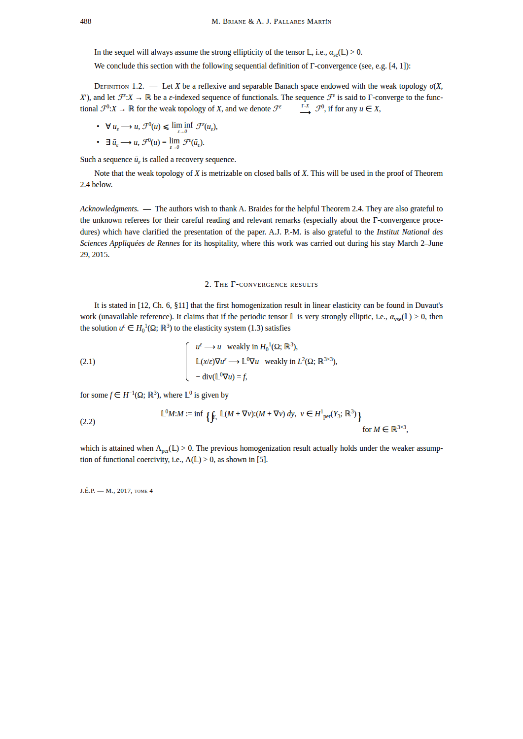488 M. Briane & A. J. Pallares Martín
In the sequel will always assume the strong ellipticity of the tensor 𝕃, i.e., αse(𝕃) > 0.
We conclude this section with the following sequential definition of Γ-convergence (see, e.g. [4, 1]):
Definition 1.2. — Let X be a reflexive and separable Banach space endowed with the weak topology σ(X, X′), and let ℱε:X → ℝ be a ε-indexed sequence of functionals. The sequence ℱε is said to Γ-converge to the functional ℱ0:X → ℝ for the weak topology of X, and we denote ℱε Γ-X⟶ ℱ0, if for any u ∈ X,
∀ uε ⟶ u, ℱ0(u) ⩽ lim inf ε→0 ℱε(uε),
∃ ūε ⟶ u, ℱ0(u) = lim ε→0 ℱε(ūε).
Such a sequence ūε is called a recovery sequence.
Note that the weak topology of X is metrizable on closed balls of X. This will be used in the proof of Theorem 2.4 below.
Acknowledgments. — The authors wish to thank A. Braides for the helpful Theorem 2.4. They are also grateful to the unknown referees for their careful reading and relevant remarks (especially about the Γ-convergence procedures) which have clarified the presentation of the paper. A.J. P.-M. is also grateful to the Institut National des Sciences Appliquées de Rennes for its hospitality, where this work was carried out during his stay March 2–June 29, 2015.
2. The Γ-convergence results
It is stated in [12, Ch. 6, §11] that the first homogenization result in linear elasticity can be found in Duvaut's work (unavailable reference). It claims that if the periodic tensor 𝕃 is very strongly elliptic, i.e., αvse(𝕃) > 0, then the solution uε ∈ H01(Ω; ℝ3) to the elasticity system (1.3) satisfies
(2.1)
uε ⟶ u weakly in H01(Ω; ℝ3),
𝕃(x/ε)∇uε ⟶ 𝕃0∇u weakly in L2(Ω; ℝ3×3),
− div(𝕃0∇u) = f,
for some f ∈ H−1(Ω; ℝ3), where 𝕃0 is given by
(2.2)
𝕃0M:M := inf {∫Y3 𝕃(M + ∇v):(M + ∇v) dy, v ∈ H1per(Y3; ℝ3)} for M ∈ ℝ3×3,
which is attained when Λper(𝕃) > 0. The previous homogenization result actually holds under the weaker assumption of functional coercivity, i.e., Λ(𝕃) > 0, as shown in [5].
J.É.P. — M., 2017, tome 4